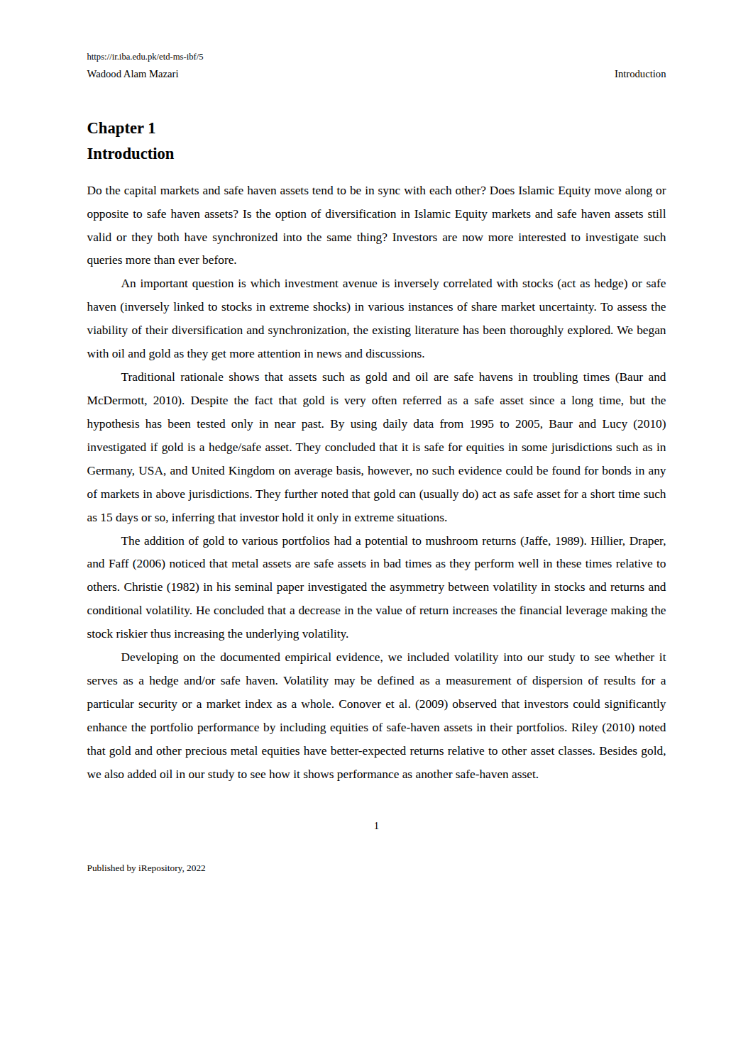https://ir.iba.edu.pk/etd-ms-ibf/5
Wadood Alam Mazari Introduction
Chapter 1
Introduction
Do the capital markets and safe haven assets tend to be in sync with each other? Does Islamic Equity move along or opposite to safe haven assets? Is the option of diversification in Islamic Equity markets and safe haven assets still valid or they both have synchronized into the same thing? Investors are now more interested to investigate such queries more than ever before.
An important question is which investment avenue is inversely correlated with stocks (act as hedge) or safe haven (inversely linked to stocks in extreme shocks) in various instances of share market uncertainty. To assess the viability of their diversification and synchronization, the existing literature has been thoroughly explored. We began with oil and gold as they get more attention in news and discussions.
Traditional rationale shows that assets such as gold and oil are safe havens in troubling times (Baur and McDermott, 2010). Despite the fact that gold is very often referred as a safe asset since a long time, but the hypothesis has been tested only in near past. By using daily data from 1995 to 2005, Baur and Lucy (2010) investigated if gold is a hedge/safe asset. They concluded that it is safe for equities in some jurisdictions such as in Germany, USA, and United Kingdom on average basis, however, no such evidence could be found for bonds in any of markets in above jurisdictions. They further noted that gold can (usually do) act as safe asset for a short time such as 15 days or so, inferring that investor hold it only in extreme situations.
The addition of gold to various portfolios had a potential to mushroom returns (Jaffe, 1989). Hillier, Draper, and Faff (2006) noticed that metal assets are safe assets in bad times as they perform well in these times relative to others. Christie (1982) in his seminal paper investigated the asymmetry between volatility in stocks and returns and conditional volatility. He concluded that a decrease in the value of return increases the financial leverage making the stock riskier thus increasing the underlying volatility.
Developing on the documented empirical evidence, we included volatility into our study to see whether it serves as a hedge and/or safe haven. Volatility may be defined as a measurement of dispersion of results for a particular security or a market index as a whole. Conover et al. (2009) observed that investors could significantly enhance the portfolio performance by including equities of safe-haven assets in their portfolios. Riley (2010) noted that gold and other precious metal equities have better-expected returns relative to other asset classes. Besides gold, we also added oil in our study to see how it shows performance as another safe-haven asset.
1
Published by iRepository, 2022